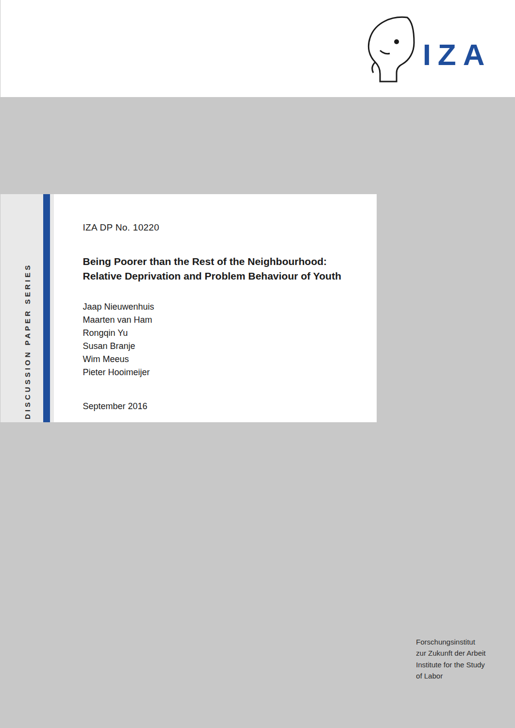IZA
Discussion Paper Series
IZA DP No. 10220
Being Poorer than the Rest of the Neighbourhood:
Relative Deprivation and Problem Behaviour of Youth
Jaap Nieuwenhuis Maarten van Ham Rongqin Yu Susan Branje Wim Meeus Pieter Hooimeijer
September 2016
Forschungsinstitut zur Zukunft der Arbeit Institute for the Study of Labor